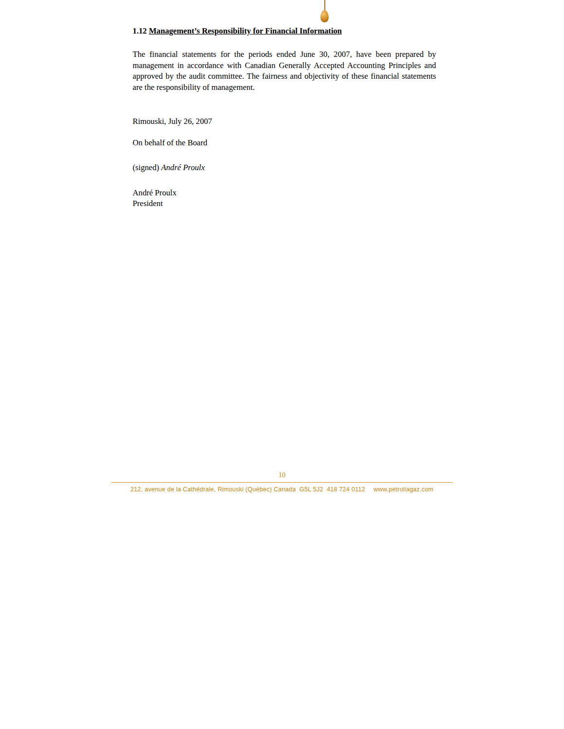1.12 Management’s Responsibility for Financial Information
The financial statements for the periods ended June 30, 2007, have been prepared by management in accordance with Canadian Generally Accepted Accounting Principles and approved by the audit committee. The fairness and objectivity of these financial statements are the responsibility of management.
Rimouski, July 26, 2007
On behalf of the Board
(signed) André Proulx
André Proulx
President
10
212, avenue de la Cathédrale, Rimouski (Québec) Canada G5L 5J2 418 724 0112 www.petroliagaz.com